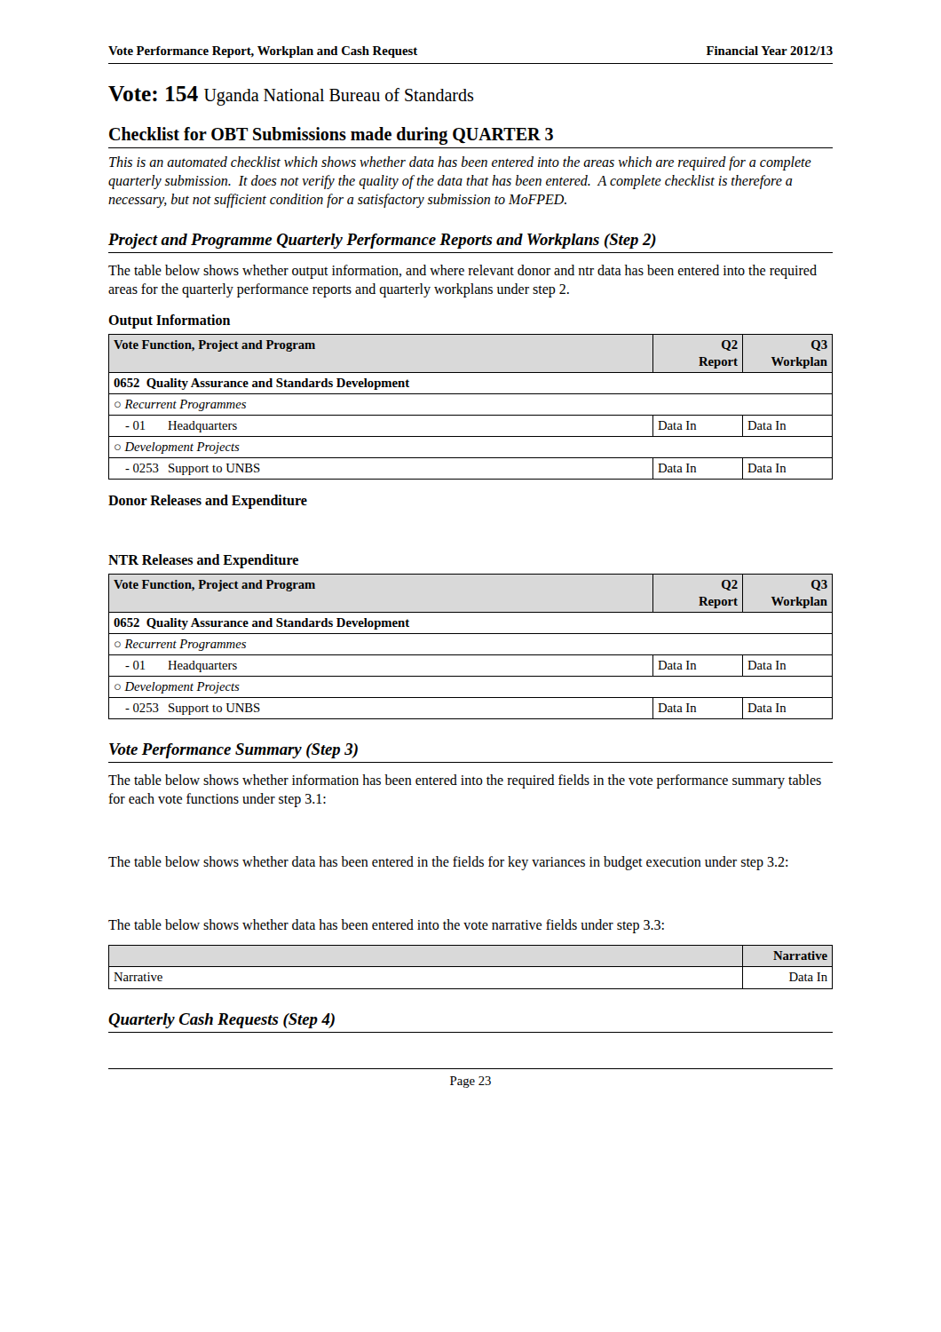Vote Performance Report, Workplan and Cash Request Financial Year 2012/13
Vote: 154 Uganda National Bureau of Standards
Checklist for OBT Submissions made during QUARTER 3
This is an automated checklist which shows whether data has been entered into the areas which are required for a complete quarterly submission. It does not verify the quality of the data that has been entered. A complete checklist is therefore a necessary, but not sufficient condition for a satisfactory submission to MoFPED.
Project and Programme Quarterly Performance Reports and Workplans (Step 2)
The table below shows whether output information, and where relevant donor and ntr data has been entered into the required areas for the quarterly performance reports and quarterly workplans under step 2.
Output Information
| Vote Function, Project and Program | Q2 Report | Q3 Workplan |
| --- | --- | --- |
| 0652 Quality Assurance and Standards Development |
| ○ Recurrent Programmes |
| - 01 Headquarters | Data In | Data In |
| ○ Development Projects |
| - 0253 Support to UNBS | Data In | Data In |
Donor Releases and Expenditure
NTR Releases and Expenditure
| Vote Function, Project and Program | Q2 Report | Q3 Workplan |
| --- | --- | --- |
| 0652 Quality Assurance and Standards Development |
| ○ Recurrent Programmes |
| - 01 Headquarters | Data In | Data In |
| ○ Development Projects |
| - 0253 Support to UNBS | Data In | Data In |
Vote Performance Summary (Step 3)
The table below shows whether information has been entered into the required fields in the vote performance summary tables for each vote functions under step 3.1:
The table below shows whether data has been entered in the fields for key variances in budget execution under step 3.2:
The table below shows whether data has been entered into the vote narrative fields under step 3.3:
| | Narrative |
| --- | --- |
| Narrative | Data In |
Quarterly Cash Requests (Step 4)
Page 23